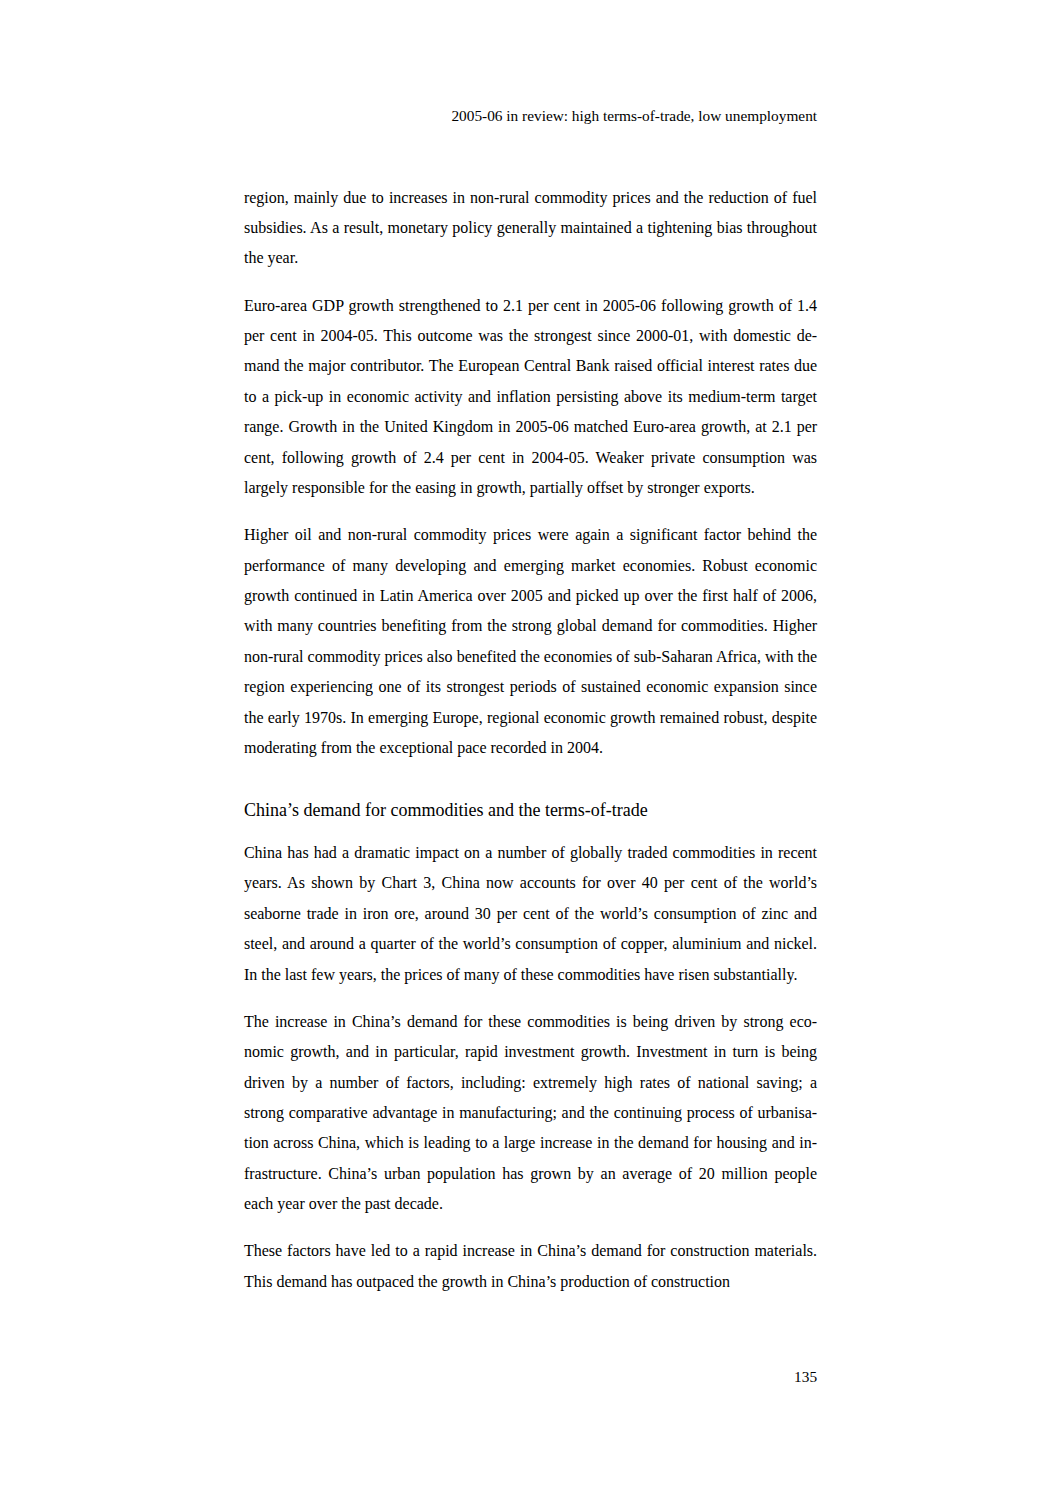2005-06 in review: high terms-of-trade, low unemployment
region, mainly due to increases in non-rural commodity prices and the reduction of fuel subsidies. As a result, monetary policy generally maintained a tightening bias throughout the year.
Euro-area GDP growth strengthened to 2.1 per cent in 2005-06 following growth of 1.4 per cent in 2004-05. This outcome was the strongest since 2000-01, with domestic demand the major contributor. The European Central Bank raised official interest rates due to a pick-up in economic activity and inflation persisting above its medium-term target range. Growth in the United Kingdom in 2005-06 matched Euro-area growth, at 2.1 per cent, following growth of 2.4 per cent in 2004-05. Weaker private consumption was largely responsible for the easing in growth, partially offset by stronger exports.
Higher oil and non-rural commodity prices were again a significant factor behind the performance of many developing and emerging market economies. Robust economic growth continued in Latin America over 2005 and picked up over the first half of 2006, with many countries benefiting from the strong global demand for commodities. Higher non-rural commodity prices also benefited the economies of sub-Saharan Africa, with the region experiencing one of its strongest periods of sustained economic expansion since the early 1970s. In emerging Europe, regional economic growth remained robust, despite moderating from the exceptional pace recorded in 2004.
China’s demand for commodities and the terms-of-trade
China has had a dramatic impact on a number of globally traded commodities in recent years. As shown by Chart 3, China now accounts for over 40 per cent of the world’s seaborne trade in iron ore, around 30 per cent of the world’s consumption of zinc and steel, and around a quarter of the world’s consumption of copper, aluminium and nickel. In the last few years, the prices of many of these commodities have risen substantially.
The increase in China’s demand for these commodities is being driven by strong economic growth, and in particular, rapid investment growth. Investment in turn is being driven by a number of factors, including: extremely high rates of national saving; a strong comparative advantage in manufacturing; and the continuing process of urbanisation across China, which is leading to a large increase in the demand for housing and infrastructure. China’s urban population has grown by an average of 20 million people each year over the past decade.
These factors have led to a rapid increase in China’s demand for construction materials. This demand has outpaced the growth in China’s production of construction
135